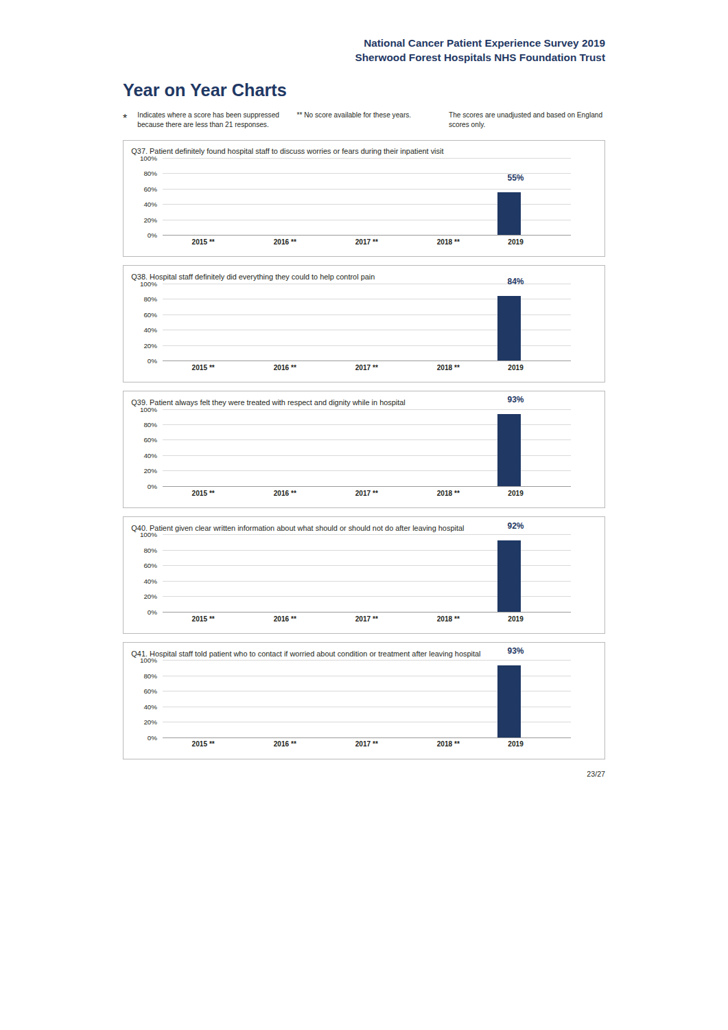National Cancer Patient Experience Survey 2019
Sherwood Forest Hospitals NHS Foundation Trust
Year on Year Charts
*
Indicates where a score has been suppressed because there are less than 21 responses.
** No score available for these years.
The scores are unadjusted and based on England scores only.
Q37. Patient definitely found hospital staff to discuss worries or fears during their inpatient visit
100%
80%
60%
40%
20%
0%
55%
2015 **
2016 **
2017 **
2018 **
2019
Q38. Hospital staff definitely did everything they could to help control pain
100%
80%
60%
40%
20%
0%
84%
2015 **
2016 **
2017 **
2018 **
2019
Q39. Patient always felt they were treated with respect and dignity while in hospital
100%
80%
60%
40%
20%
0%
93%
2015 **
2016 **
2017 **
2018 **
2019
Q40. Patient given clear written information about what should or should not do after leaving hospital
100%
80%
60%
40%
20%
0%
92%
2015 **
2016 **
2017 **
2018 **
2019
Q41. Hospital staff told patient who to contact if worried about condition or treatment after leaving hospital
100%
80%
60%
40%
20%
0%
93%
2015 **
2016 **
2017 **
2018 **
2019
23/27